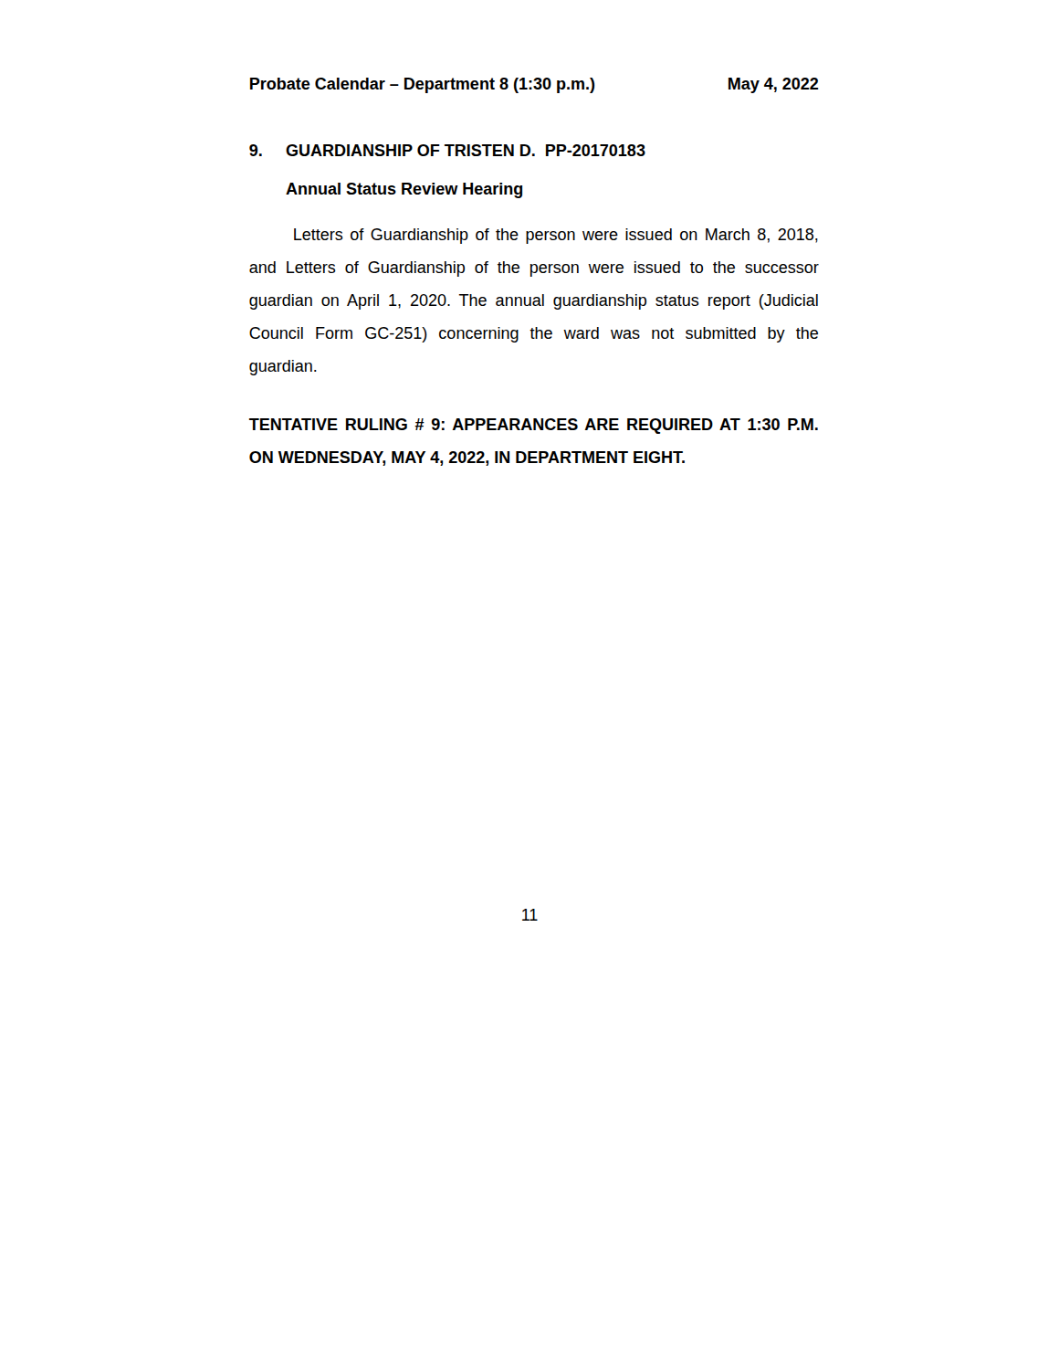Probate Calendar – Department 8 (1:30 p.m.)
May 4, 2022
9.
GUARDIANSHIP OF TRISTEN D. PP-20170183
Annual Status Review Hearing
Letters of Guardianship of the person were issued on March 8, 2018, and Letters of Guardianship of the person were issued to the successor guardian on April 1, 2020. The annual guardianship status report (Judicial Council Form GC-251) concerning the ward was not submitted by the guardian.
TENTATIVE RULING # 9: APPEARANCES ARE REQUIRED AT 1:30 P.M. ON WEDNESDAY, MAY 4, 2022, IN DEPARTMENT EIGHT.
11